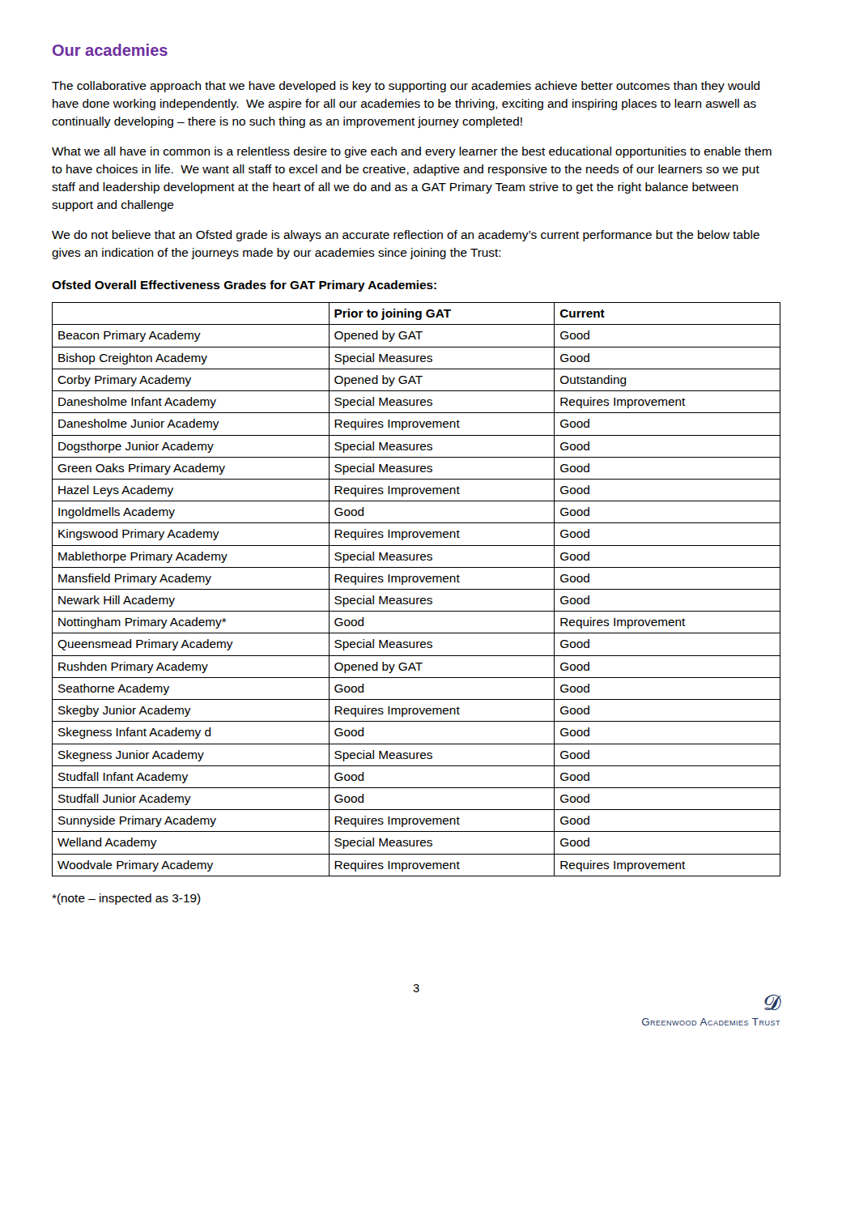Our academies
The collaborative approach that we have developed is key to supporting our academies achieve better outcomes than they would have done working independently. We aspire for all our academies to be thriving, exciting and inspiring places to learn aswell as continually developing – there is no such thing as an improvement journey completed!
What we all have in common is a relentless desire to give each and every learner the best educational opportunities to enable them to have choices in life. We want all staff to excel and be creative, adaptive and responsive to the needs of our learners so we put staff and leadership development at the heart of all we do and as a GAT Primary Team strive to get the right balance between support and challenge
We do not believe that an Ofsted grade is always an accurate reflection of an academy’s current performance but the below table gives an indication of the journeys made by our academies since joining the Trust:
Ofsted Overall Effectiveness Grades for GAT Primary Academies:
| | Prior to joining GAT | Current |
| --- | --- | --- |
| Beacon Primary Academy | Opened by GAT | Good |
| Bishop Creighton Academy | Special Measures | Good |
| Corby Primary Academy | Opened by GAT | Outstanding |
| Danesholme Infant Academy | Special Measures | Requires Improvement |
| Danesholme Junior Academy | Requires Improvement | Good |
| Dogsthorpe Junior Academy | Special Measures | Good |
| Green Oaks Primary Academy | Special Measures | Good |
| Hazel Leys Academy | Requires Improvement | Good |
| Ingoldmells Academy | Good | Good |
| Kingswood Primary Academy | Requires Improvement | Good |
| Mablethorpe Primary Academy | Special Measures | Good |
| Mansfield Primary Academy | Requires Improvement | Good |
| Newark Hill Academy | Special Measures | Good |
| Nottingham Primary Academy* | Good | Requires Improvement |
| Queensmead Primary Academy | Special Measures | Good |
| Rushden Primary Academy | Opened by GAT | Good |
| Seathorne Academy | Good | Good |
| Skegby Junior Academy | Requires Improvement | Good |
| Skegness Infant Academy d | Good | Good |
| Skegness Junior Academy | Special Measures | Good |
| Studfall Infant Academy | Good | Good |
| Studfall Junior Academy | Good | Good |
| Sunnyside Primary Academy | Requires Improvement | Good |
| Welland Academy | Special Measures | Good |
| Woodvale Primary Academy | Requires Improvement | Requires Improvement |
*(note – inspected as 3-19)
3
𝓓 Greenwood Academies Trust